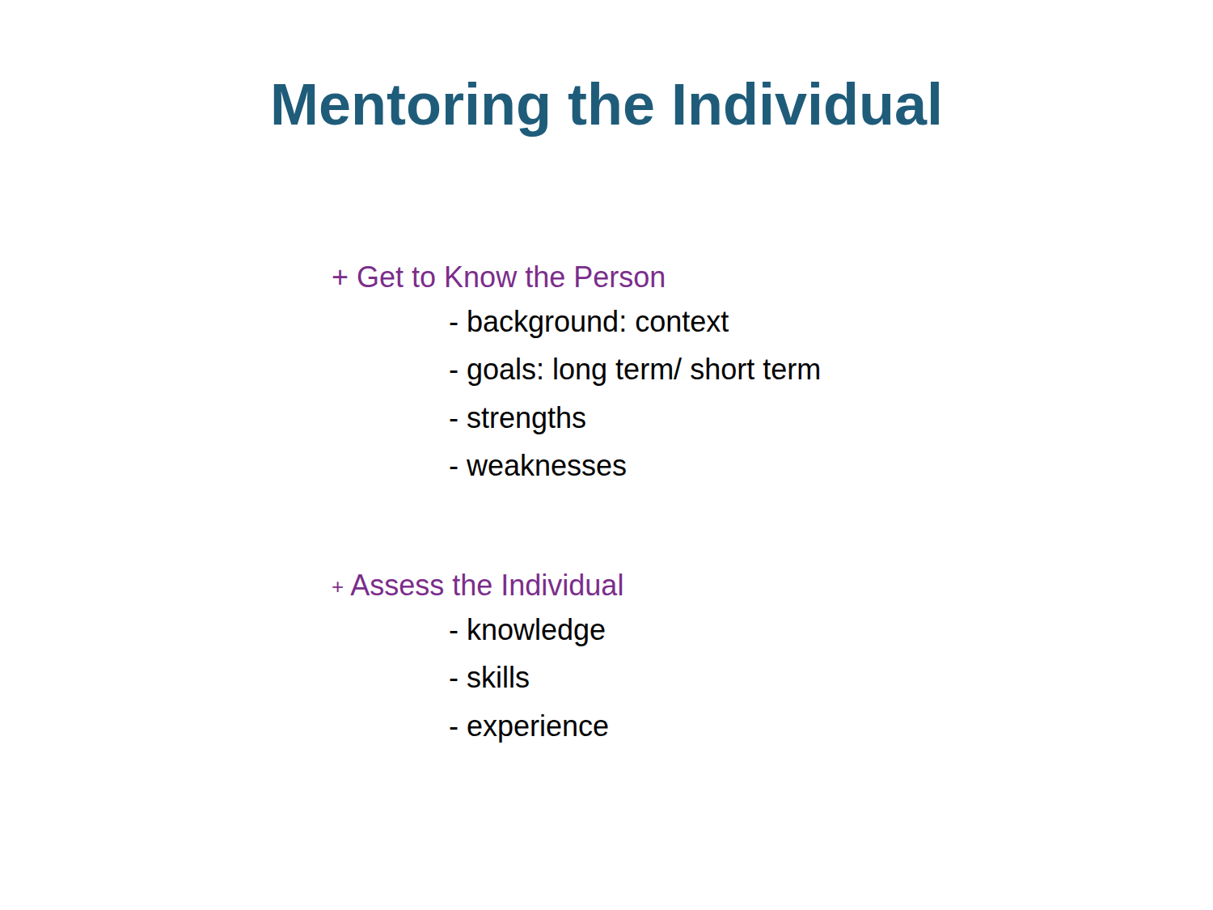Mentoring the Individual
+ Get to Know the Person
- background: context
- goals: long term/ short term
- strengths
- weaknesses
+ Assess the Individual
- knowledge
- skills
- experience